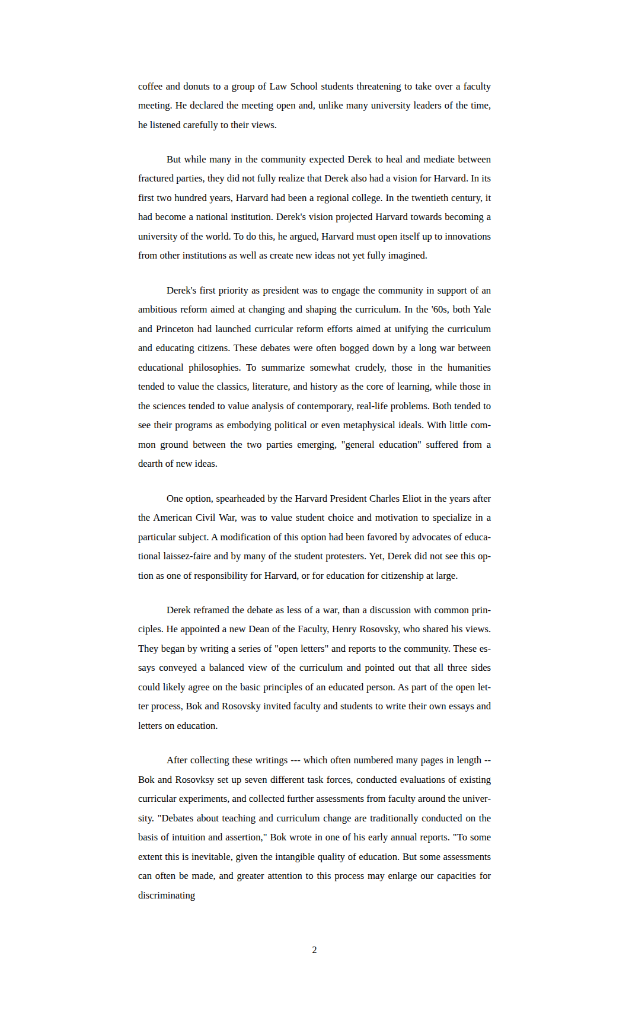coffee and donuts to a group of Law School students threatening to take over a faculty meeting. He declared the meeting open and, unlike many university leaders of the time, he listened carefully to their views.
But while many in the community expected Derek to heal and mediate between fractured parties, they did not fully realize that Derek also had a vision for Harvard. In its first two hundred years, Harvard had been a regional college. In the twentieth century, it had become a national institution. Derek's vision projected Harvard towards becoming a university of the world. To do this, he argued, Harvard must open itself up to innovations from other institutions as well as create new ideas not yet fully imagined.
Derek's first priority as president was to engage the community in support of an ambitious reform aimed at changing and shaping the curriculum. In the '60s, both Yale and Princeton had launched curricular reform efforts aimed at unifying the curriculum and educating citizens. These debates were often bogged down by a long war between educational philosophies. To summarize somewhat crudely, those in the humanities tended to value the classics, literature, and history as the core of learning, while those in the sciences tended to value analysis of contemporary, real-life problems. Both tended to see their programs as embodying political or even metaphysical ideals. With little common ground between the two parties emerging, "general education" suffered from a dearth of new ideas.
One option, spearheaded by the Harvard President Charles Eliot in the years after the American Civil War, was to value student choice and motivation to specialize in a particular subject. A modification of this option had been favored by advocates of educational laissez-faire and by many of the student protesters. Yet, Derek did not see this option as one of responsibility for Harvard, or for education for citizenship at large.
Derek reframed the debate as less of a war, than a discussion with common principles. He appointed a new Dean of the Faculty, Henry Rosovsky, who shared his views. They began by writing a series of "open letters" and reports to the community. These essays conveyed a balanced view of the curriculum and pointed out that all three sides could likely agree on the basic principles of an educated person. As part of the open letter process, Bok and Rosovsky invited faculty and students to write their own essays and letters on education.
After collecting these writings --- which often numbered many pages in length -- Bok and Rosovksy set up seven different task forces, conducted evaluations of existing curricular experiments, and collected further assessments from faculty around the university. "Debates about teaching and curriculum change are traditionally conducted on the basis of intuition and assertion," Bok wrote in one of his early annual reports. "To some extent this is inevitable, given the intangible quality of education. But some assessments can often be made, and greater attention to this process may enlarge our capacities for discriminating
2